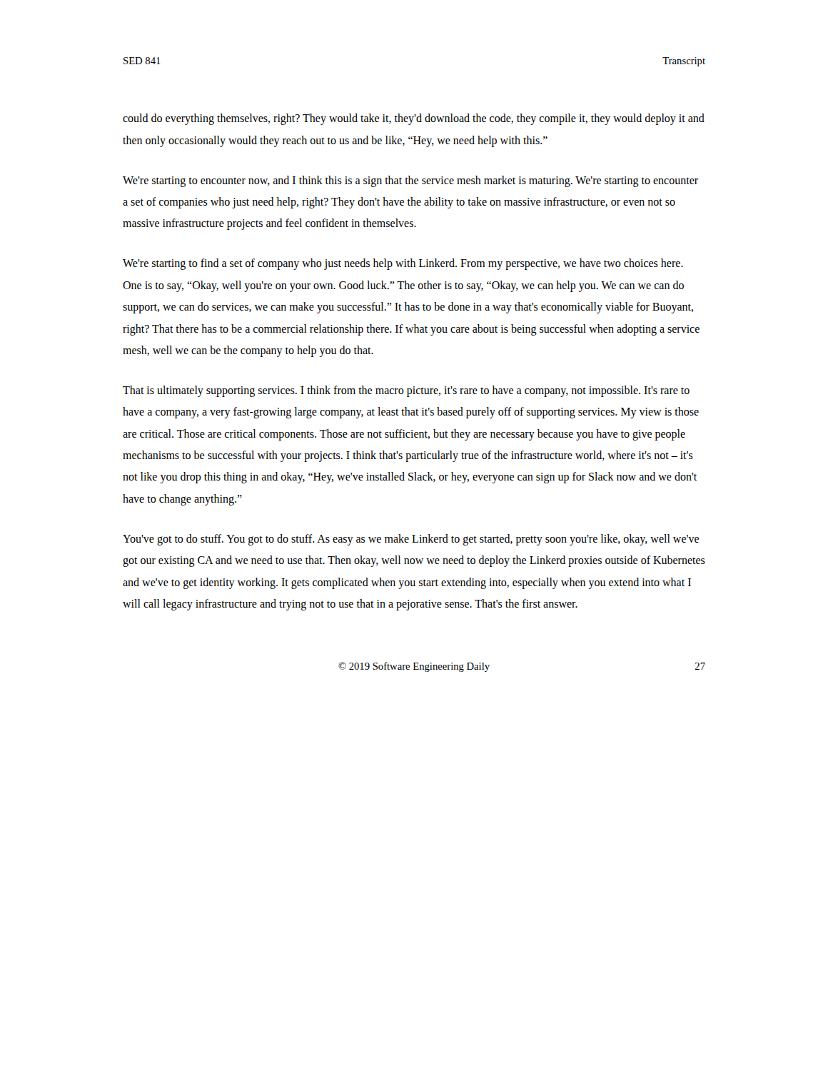SED 841
Transcript
could do everything themselves, right? They would take it, they'd download the code, they compile it, they would deploy it and then only occasionally would they reach out to us and be like, “Hey, we need help with this.”
We're starting to encounter now, and I think this is a sign that the service mesh market is maturing. We're starting to encounter a set of companies who just need help, right? They don't have the ability to take on massive infrastructure, or even not so massive infrastructure projects and feel confident in themselves.
We're starting to find a set of company who just needs help with Linkerd. From my perspective, we have two choices here. One is to say, “Okay, well you're on your own. Good luck.” The other is to say, “Okay, we can help you. We can we can do support, we can do services, we can make you successful.” It has to be done in a way that's economically viable for Buoyant, right? That there has to be a commercial relationship there. If what you care about is being successful when adopting a service mesh, well we can be the company to help you do that.
That is ultimately supporting services. I think from the macro picture, it's rare to have a company, not impossible. It's rare to have a company, a very fast-growing large company, at least that it's based purely off of supporting services. My view is those are critical. Those are critical components. Those are not sufficient, but they are necessary because you have to give people mechanisms to be successful with your projects. I think that's particularly true of the infrastructure world, where it's not – it's not like you drop this thing in and okay, “Hey, we've installed Slack, or hey, everyone can sign up for Slack now and we don't have to change anything.”
You've got to do stuff. You got to do stuff. As easy as we make Linkerd to get started, pretty soon you're like, okay, well we've got our existing CA and we need to use that. Then okay, well now we need to deploy the Linkerd proxies outside of Kubernetes and we've to get identity working. It gets complicated when you start extending into, especially when you extend into what I will call legacy infrastructure and trying not to use that in a pejorative sense. That's the first answer.
© 2019 Software Engineering Daily
27